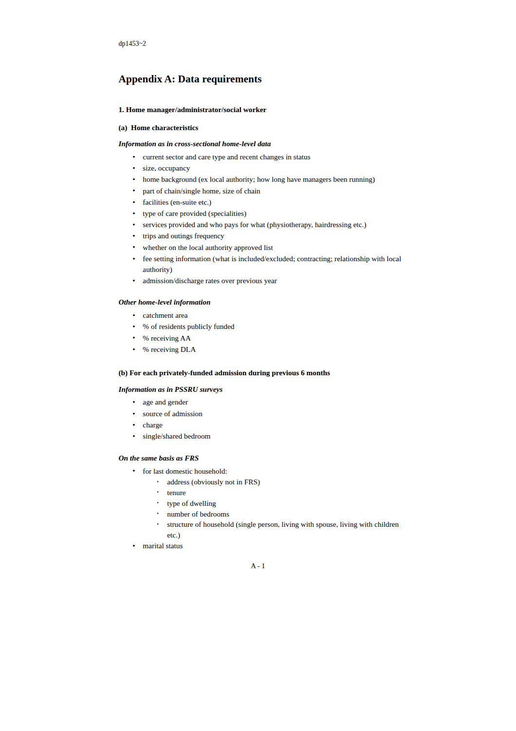dp1453~2
Appendix A: Data requirements
1. Home manager/administrator/social worker
(a) Home characteristics
Information as in cross-sectional home-level data
current sector and care type and recent changes in status
size, occupancy
home background (ex local authority; how long have managers been running)
part of chain/single home, size of chain
facilities (en-suite etc.)
type of care provided (specialities)
services provided and who pays for what (physiotherapy, hairdressing etc.)
trips and outings frequency
whether on the local authority approved list
fee setting information (what is included/excluded; contracting; relationship with local authority)
admission/discharge rates over previous year
Other home-level information
catchment area
% of residents publicly funded
% receiving AA
% receiving DLA
(b) For each privately-funded admission during previous 6 months
Information as in PSSRU surveys
age and gender
source of admission
charge
single/shared bedroom
On the same basis as FRS
for last domestic household:
address (obviously not in FRS)
tenure
type of dwelling
number of bedrooms
structure of household (single person, living with spouse, living with children etc.)
marital status
A - 1